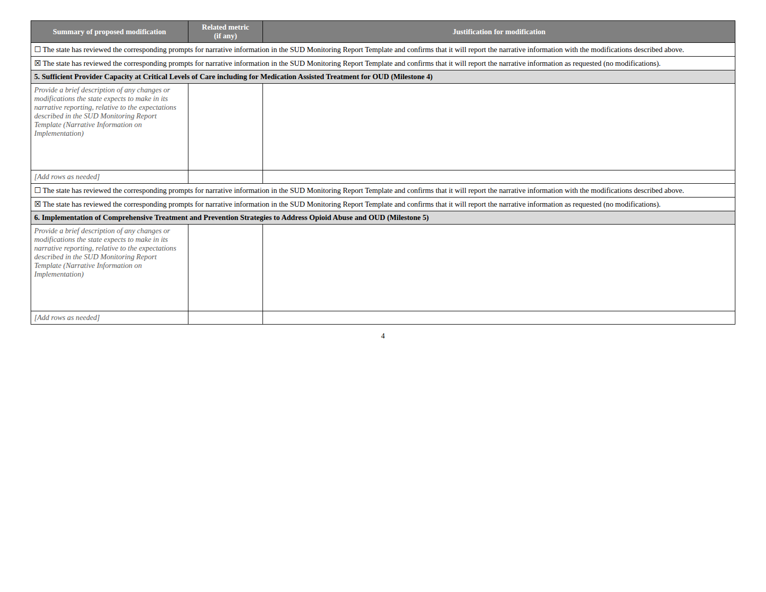| Summary of proposed modification | Related metric (if any) | Justification for modification |
| --- | --- | --- |
| ☐ The state has reviewed the corresponding prompts for narrative information in the SUD Monitoring Report Template and confirms that it will report the narrative information with the modifications described above. |
| ☒ The state has reviewed the corresponding prompts for narrative information in the SUD Monitoring Report Template and confirms that it will report the narrative information as requested (no modifications). |
| 5. Sufficient Provider Capacity at Critical Levels of Care including for Medication Assisted Treatment for OUD (Milestone 4) |
| Provide a brief description of any changes or modifications the state expects to make in its narrative reporting, relative to the expectations described in the SUD Monitoring Report Template (Narrative Information on Implementation) | | |
| [Add rows as needed] | | |
| ☐ The state has reviewed the corresponding prompts for narrative information in the SUD Monitoring Report Template and confirms that it will report the narrative information with the modifications described above. |
| ☒ The state has reviewed the corresponding prompts for narrative information in the SUD Monitoring Report Template and confirms that it will report the narrative information as requested (no modifications). |
| 6. Implementation of Comprehensive Treatment and Prevention Strategies to Address Opioid Abuse and OUD (Milestone 5) |
| Provide a brief description of any changes or modifications the state expects to make in its narrative reporting, relative to the expectations described in the SUD Monitoring Report Template (Narrative Information on Implementation) | | |
| [Add rows as needed] | | |
4